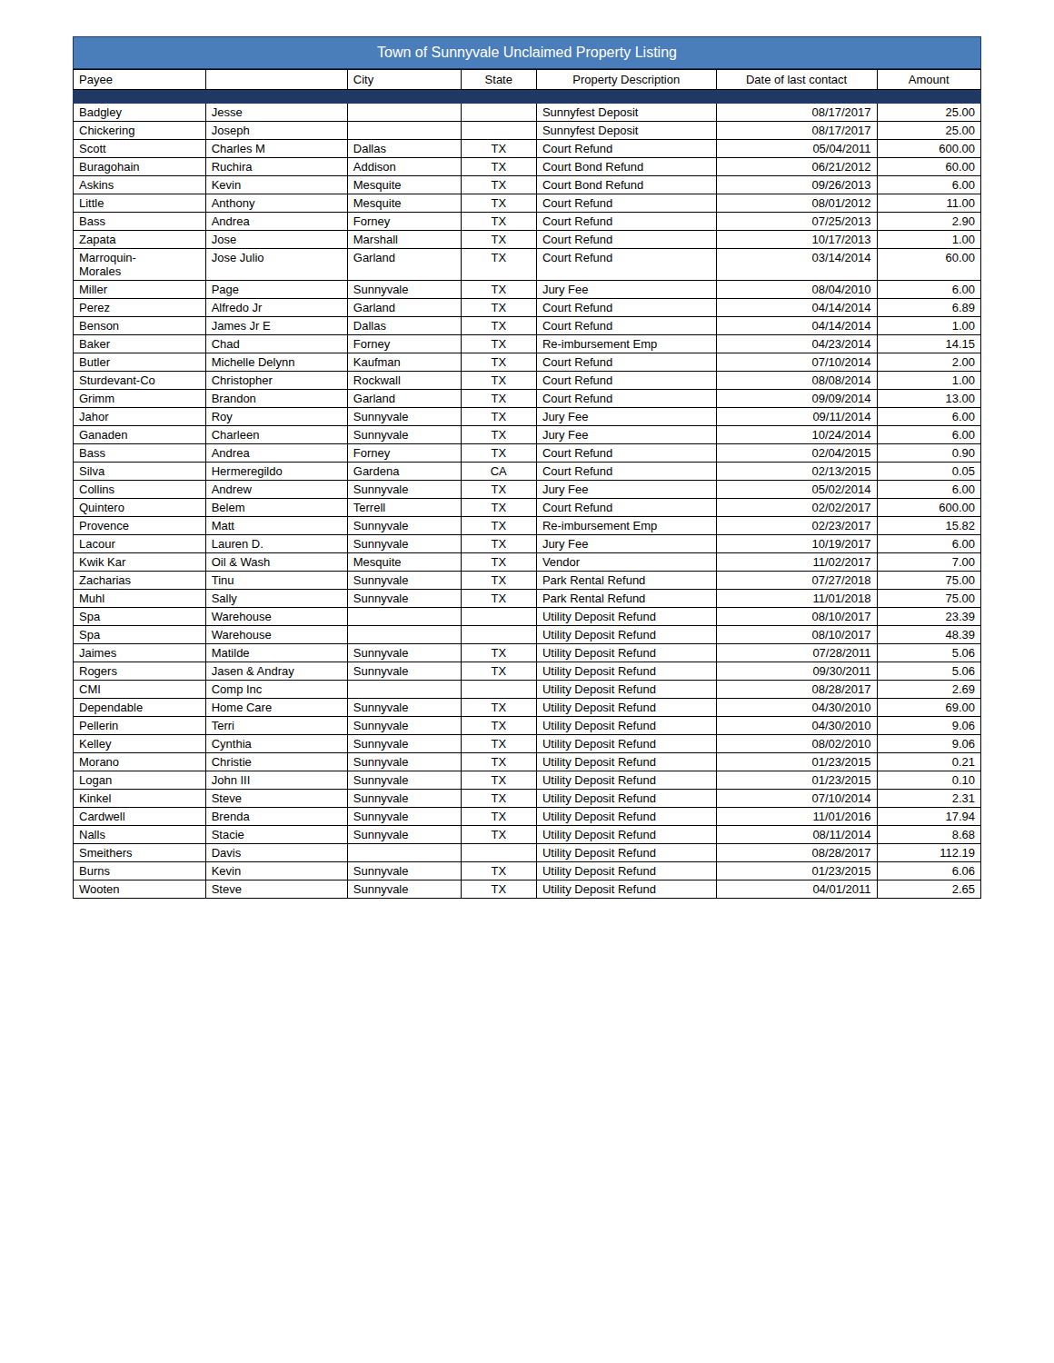Town of Sunnyvale Unclaimed Property Listing
| Payee | | City | State | Property Description | Date of last contact | Amount |
| --- | --- | --- | --- | --- | --- | --- |
| Badgley | Jesse | | | Sunnyfest Deposit | 08/17/2017 | 25.00 |
| Chickering | Joseph | | | Sunnyfest Deposit | 08/17/2017 | 25.00 |
| Scott | Charles M | Dallas | TX | Court Refund | 05/04/2011 | 600.00 |
| Buragohain | Ruchira | Addison | TX | Court Bond Refund | 06/21/2012 | 60.00 |
| Askins | Kevin | Mesquite | TX | Court Bond Refund | 09/26/2013 | 6.00 |
| Little | Anthony | Mesquite | TX | Court Refund | 08/01/2012 | 11.00 |
| Bass | Andrea | Forney | TX | Court Refund | 07/25/2013 | 2.90 |
| Zapata | Jose | Marshall | TX | Court Refund | 10/17/2013 | 1.00 |
| Marroquin- Morales | Jose Julio | Garland | TX | Court Refund | 03/14/2014 | 60.00 |
| Miller | Page | Sunnyvale | TX | Jury Fee | 08/04/2010 | 6.00 |
| Perez | Alfredo Jr | Garland | TX | Court Refund | 04/14/2014 | 6.89 |
| Benson | James Jr E | Dallas | TX | Court Refund | 04/14/2014 | 1.00 |
| Baker | Chad | Forney | TX | Re-imbursement Emp | 04/23/2014 | 14.15 |
| Butler | Michelle Delynn | Kaufman | TX | Court Refund | 07/10/2014 | 2.00 |
| Sturdevant-Co | Christopher | Rockwall | TX | Court Refund | 08/08/2014 | 1.00 |
| Grimm | Brandon | Garland | TX | Court Refund | 09/09/2014 | 13.00 |
| Jahor | Roy | Sunnyvale | TX | Jury Fee | 09/11/2014 | 6.00 |
| Ganaden | Charleen | Sunnyvale | TX | Jury Fee | 10/24/2014 | 6.00 |
| Bass | Andrea | Forney | TX | Court Refund | 02/04/2015 | 0.90 |
| Silva | Hermeregildo | Gardena | CA | Court Refund | 02/13/2015 | 0.05 |
| Collins | Andrew | Sunnyvale | TX | Jury Fee | 05/02/2014 | 6.00 |
| Quintero | Belem | Terrell | TX | Court Refund | 02/02/2017 | 600.00 |
| Provence | Matt | Sunnyvale | TX | Re-imbursement Emp | 02/23/2017 | 15.82 |
| Lacour | Lauren D. | Sunnyvale | TX | Jury Fee | 10/19/2017 | 6.00 |
| Kwik Kar | Oil & Wash | Mesquite | TX | Vendor | 11/02/2017 | 7.00 |
| Zacharias | Tinu | Sunnyvale | TX | Park Rental Refund | 07/27/2018 | 75.00 |
| Muhl | Sally | Sunnyvale | TX | Park Rental Refund | 11/01/2018 | 75.00 |
| Spa | Warehouse | | | Utility Deposit Refund | 08/10/2017 | 23.39 |
| Spa | Warehouse | | | Utility Deposit Refund | 08/10/2017 | 48.39 |
| Jaimes | Matilde | Sunnyvale | TX | Utility Deposit Refund | 07/28/2011 | 5.06 |
| Rogers | Jasen & Andray | Sunnyvale | TX | Utility Deposit Refund | 09/30/2011 | 5.06 |
| CMI | Comp Inc | | | Utility Deposit Refund | 08/28/2017 | 2.69 |
| Dependable | Home Care | Sunnyvale | TX | Utility Deposit Refund | 04/30/2010 | 69.00 |
| Pellerin | Terri | Sunnyvale | TX | Utility Deposit Refund | 04/30/2010 | 9.06 |
| Kelley | Cynthia | Sunnyvale | TX | Utility Deposit Refund | 08/02/2010 | 9.06 |
| Morano | Christie | Sunnyvale | TX | Utility Deposit Refund | 01/23/2015 | 0.21 |
| Logan | John III | Sunnyvale | TX | Utility Deposit Refund | 01/23/2015 | 0.10 |
| Kinkel | Steve | Sunnyvale | TX | Utility Deposit Refund | 07/10/2014 | 2.31 |
| Cardwell | Brenda | Sunnyvale | TX | Utility Deposit Refund | 11/01/2016 | 17.94 |
| Nalls | Stacie | Sunnyvale | TX | Utility Deposit Refund | 08/11/2014 | 8.68 |
| Smeithers | Davis | | | Utility Deposit Refund | 08/28/2017 | 112.19 |
| Burns | Kevin | Sunnyvale | TX | Utility Deposit Refund | 01/23/2015 | 6.06 |
| Wooten | Steve | Sunnyvale | TX | Utility Deposit Refund | 04/01/2011 | 2.65 |